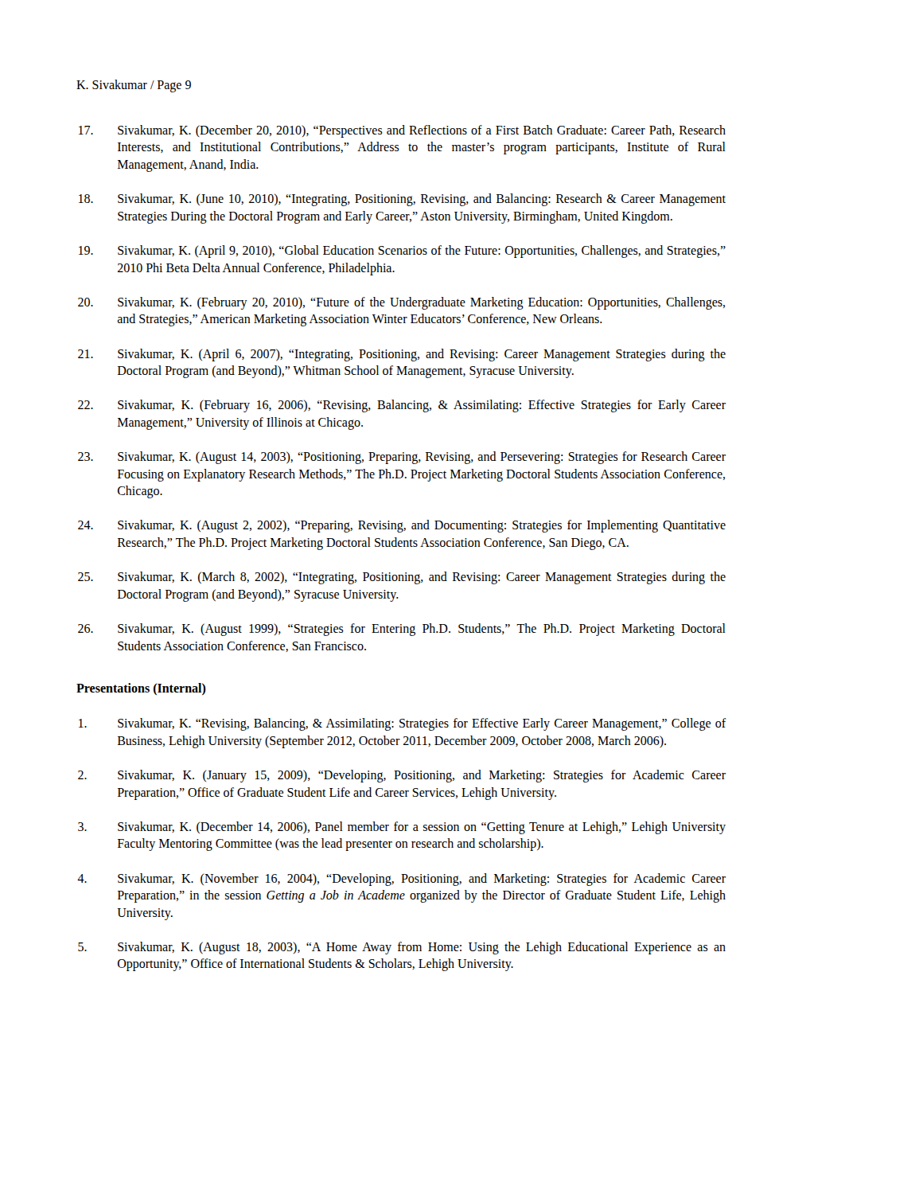K. Sivakumar / Page 9
17. Sivakumar, K. (December 20, 2010), “Perspectives and Reflections of a First Batch Graduate: Career Path, Research Interests, and Institutional Contributions,” Address to the master’s program participants, Institute of Rural Management, Anand, India.
18. Sivakumar, K. (June 10, 2010), “Integrating, Positioning, Revising, and Balancing: Research & Career Management Strategies During the Doctoral Program and Early Career,” Aston University, Birmingham, United Kingdom.
19. Sivakumar, K. (April 9, 2010), “Global Education Scenarios of the Future: Opportunities, Challenges, and Strategies,” 2010 Phi Beta Delta Annual Conference, Philadelphia.
20. Sivakumar, K. (February 20, 2010), “Future of the Undergraduate Marketing Education: Opportunities, Challenges, and Strategies,” American Marketing Association Winter Educators’ Conference, New Orleans.
21. Sivakumar, K. (April 6, 2007), “Integrating, Positioning, and Revising: Career Management Strategies during the Doctoral Program (and Beyond),” Whitman School of Management, Syracuse University.
22. Sivakumar, K. (February 16, 2006), “Revising, Balancing, & Assimilating: Effective Strategies for Early Career Management,” University of Illinois at Chicago.
23. Sivakumar, K. (August 14, 2003), “Positioning, Preparing, Revising, and Persevering: Strategies for Research Career Focusing on Explanatory Research Methods,” The Ph.D. Project Marketing Doctoral Students Association Conference, Chicago.
24. Sivakumar, K. (August 2, 2002), “Preparing, Revising, and Documenting: Strategies for Implementing Quantitative Research,” The Ph.D. Project Marketing Doctoral Students Association Conference, San Diego, CA.
25. Sivakumar, K. (March 8, 2002), “Integrating, Positioning, and Revising: Career Management Strategies during the Doctoral Program (and Beyond),” Syracuse University.
26. Sivakumar, K. (August 1999), “Strategies for Entering Ph.D. Students,” The Ph.D. Project Marketing Doctoral Students Association Conference, San Francisco.
Presentations (Internal)
1. Sivakumar, K. “Revising, Balancing, & Assimilating: Strategies for Effective Early Career Management,” College of Business, Lehigh University (September 2012, October 2011, December 2009, October 2008, March 2006).
2. Sivakumar, K. (January 15, 2009), “Developing, Positioning, and Marketing: Strategies for Academic Career Preparation,” Office of Graduate Student Life and Career Services, Lehigh University.
3. Sivakumar, K. (December 14, 2006), Panel member for a session on “Getting Tenure at Lehigh,” Lehigh University Faculty Mentoring Committee (was the lead presenter on research and scholarship).
4. Sivakumar, K. (November 16, 2004), “Developing, Positioning, and Marketing: Strategies for Academic Career Preparation,” in the session Getting a Job in Academe organized by the Director of Graduate Student Life, Lehigh University.
5. Sivakumar, K. (August 18, 2003), “A Home Away from Home: Using the Lehigh Educational Experience as an Opportunity,” Office of International Students & Scholars, Lehigh University.